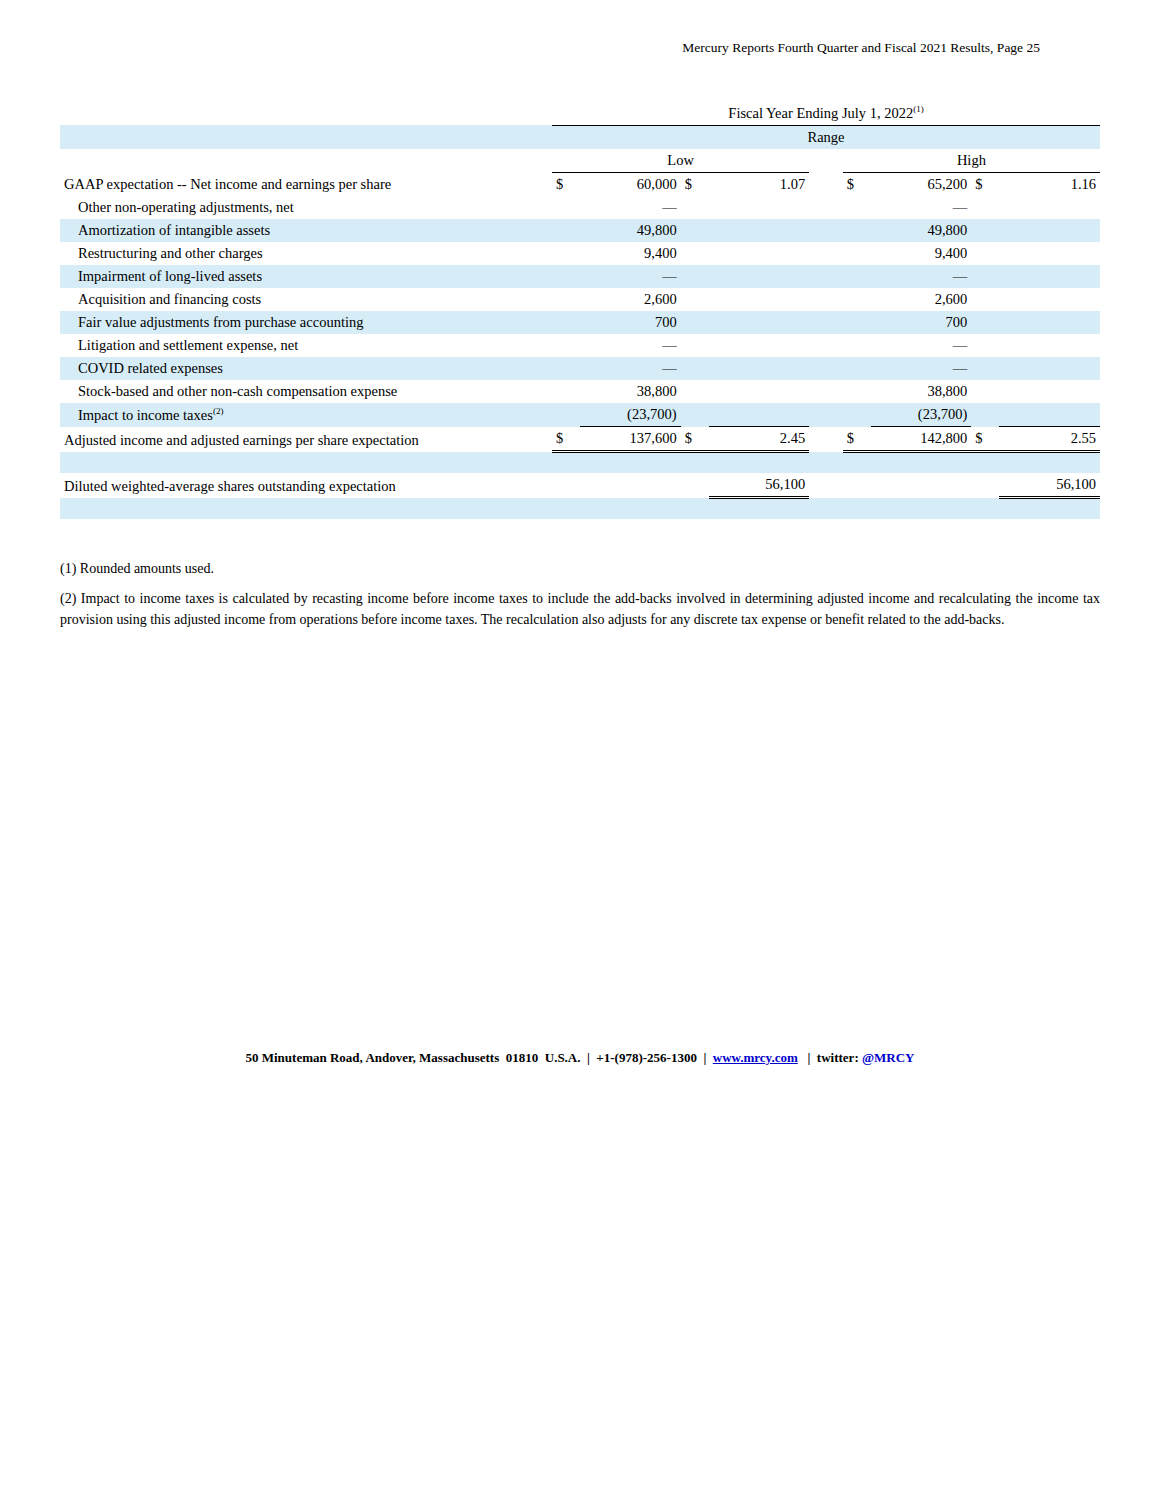Mercury Reports Fourth Quarter and Fiscal 2021 Results, Page 25
| | Fiscal Year Ending July 1, 2022 (1) |
| | Range |
| | Low | | High |
| GAAP expectation -- Net income and earnings per share | $ | 60,000 | $ | 1.07 | | $ | 65,200 | $ | 1.16 |
| Other non-operating adjustments, net | | — | | | | | — | | |
| Amortization of intangible assets | | 49,800 | | | | | 49,800 | | |
| Restructuring and other charges | | 9,400 | | | | | 9,400 | | |
| Impairment of long-lived assets | | — | | | | | — | | |
| Acquisition and financing costs | | 2,600 | | | | | 2,600 | | |
| Fair value adjustments from purchase accounting | | 700 | | | | | 700 | | |
| Litigation and settlement expense, net | | — | | | | | — | | |
| COVID related expenses | | — | | | | | — | | |
| Stock-based and other non-cash compensation expense | | 38,800 | | | | | 38,800 | | |
| Impact to income taxes (2) | | (23,700) | | | | | (23,700) | | |
| Adjusted income and adjusted earnings per share expectation | $ | 137,600 | $ | 2.45 | | $ | 142,800 | $ | 2.55 |
| Diluted weighted-average shares outstanding expectation | | | | 56,100 | | | | | 56,100 |
(1) Rounded amounts used.
(2) Impact to income taxes is calculated by recasting income before income taxes to include the add-backs involved in determining adjusted income and recalculating the income tax provision using this adjusted income from operations before income taxes. The recalculation also adjusts for any discrete tax expense or benefit related to the add-backs.
50 Minuteman Road, Andover, Massachusetts 01810 U.S.A. | +1-(978)-256-1300 | www.mrcy.com | twitter: @MRCY